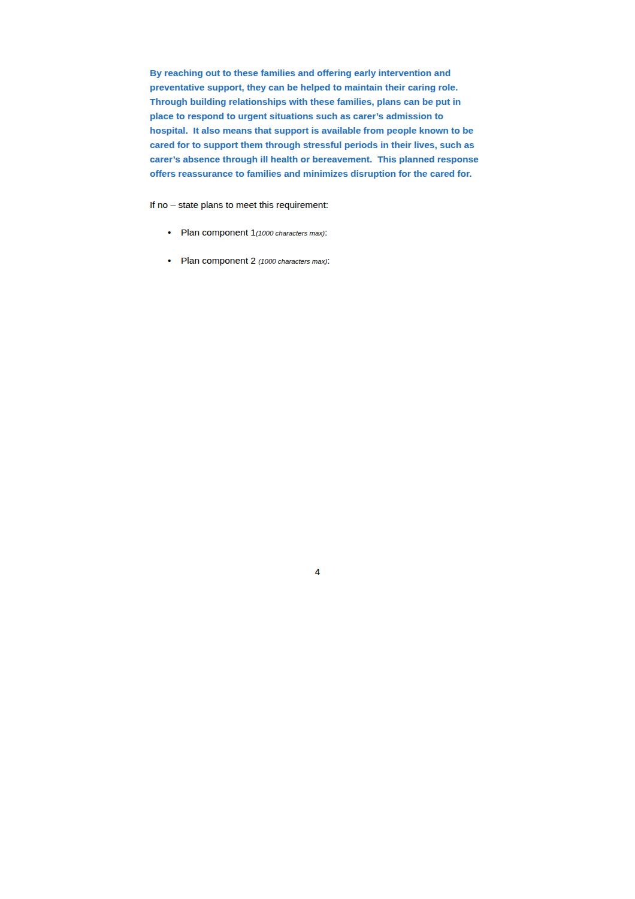By reaching out to these families and offering early intervention and preventative support, they can be helped to maintain their caring role. Through building relationships with these families, plans can be put in place to respond to urgent situations such as carer’s admission to hospital. It also means that support is available from people known to be cared for to support them through stressful periods in their lives, such as carer’s absence through ill health or bereavement. This planned response offers reassurance to families and minimizes disruption for the cared for.
If no – state plans to meet this requirement:
Plan component 1(1000 characters max):
Plan component 2 (1000 characters max):
4